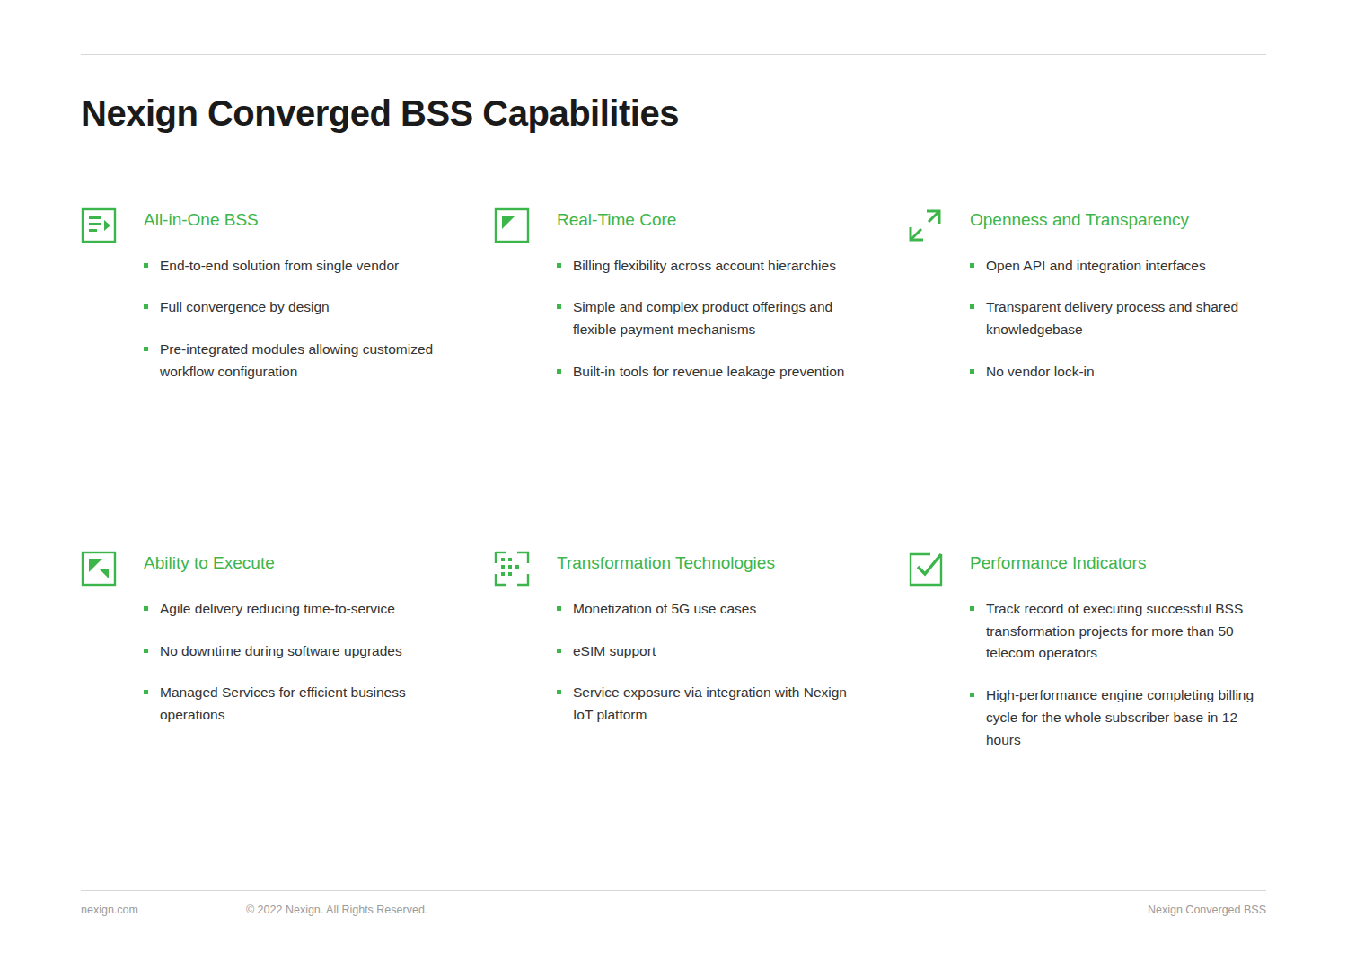Nexign Converged BSS Capabilities
All-in-One BSS
End-to-end solution from single vendor
Full convergence by design
Pre-integrated modules allowing customized workflow configuration
Real-Time Core
Billing flexibility across account hierarchies
Simple and complex product offerings and flexible payment mechanisms
Built-in tools for revenue leakage prevention
Openness and Transparency
Open API and integration interfaces
Transparent delivery process and shared knowledgebase
No vendor lock-in
Ability to Execute
Agile delivery reducing time-to-service
No downtime during software upgrades
Managed Services for efficient business operations
Transformation Technologies
Monetization of 5G use cases
eSIM support
Service exposure via integration with Nexign IoT platform
Performance Indicators
Track record of executing successful BSS transformation projects for more than 50 telecom operators
High-performance engine completing billing cycle for the whole subscriber base in 12 hours
nexign.com © 2022 Nexign. All Rights Reserved.
Nexign Converged BSS